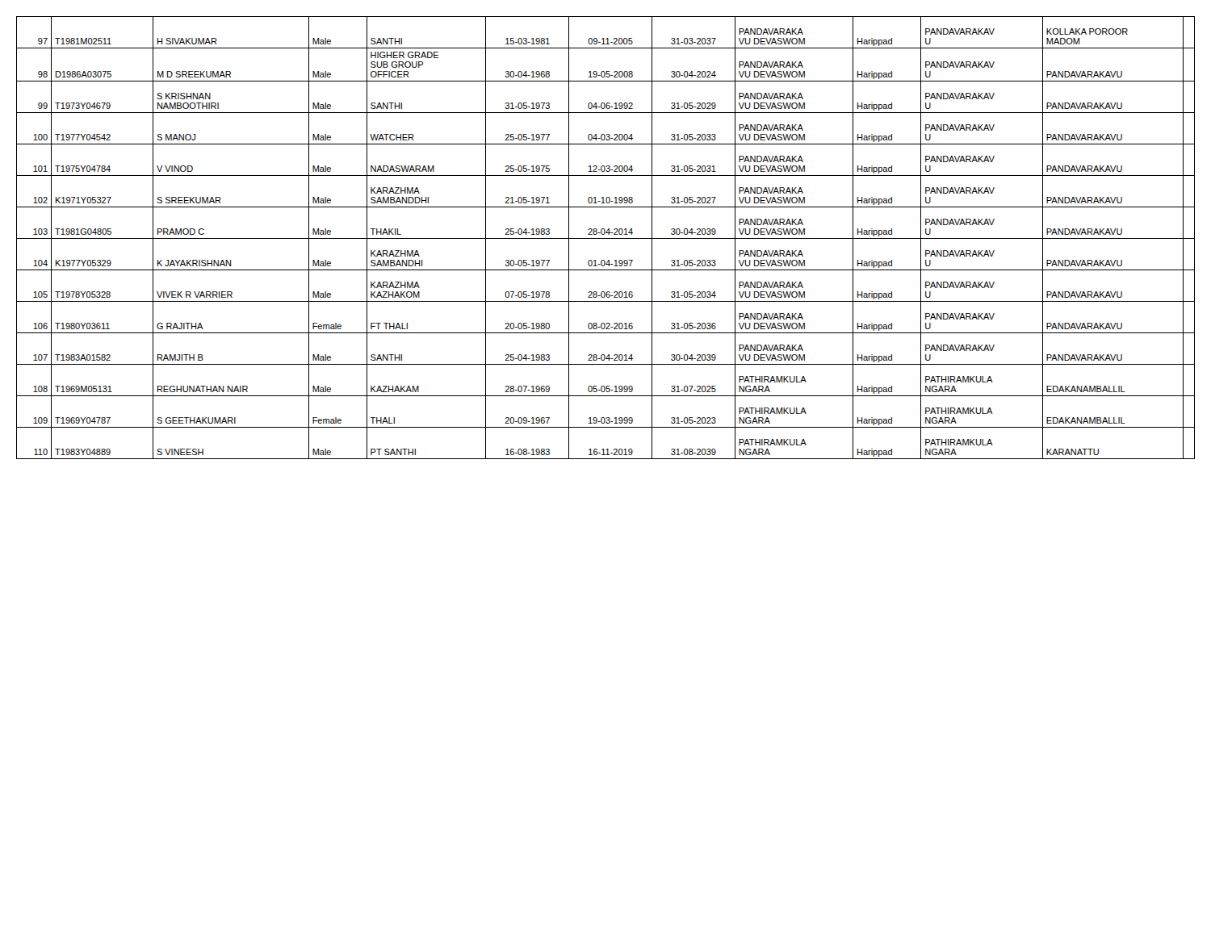| 97 | T1981M02511 | H SIVAKUMAR | Male | SANTHI | 15-03-1981 | 09-11-2005 | 31-03-2037 | PANDAVARAKA VU DEVASWOM | Harippad | PANDAVARAKAV U | KOLLAKA POROOR MADOM | |
| 98 | D1986A03075 | M D SREEKUMAR | Male | HIGHER GRADE SUB GROUP OFFICER | 30-04-1968 | 19-05-2008 | 30-04-2024 | PANDAVARAKA VU DEVASWOM | Harippad | PANDAVARAKAV U | PANDAVARAKAVU | |
| 99 | T1973Y04679 | S KRISHNAN NAMBOOTHIRI | Male | SANTHI | 31-05-1973 | 04-06-1992 | 31-05-2029 | PANDAVARAKA VU DEVASWOM | Harippad | PANDAVARAKAV U | PANDAVARAKAVU | |
| 100 | T1977Y04542 | S MANOJ | Male | WATCHER | 25-05-1977 | 04-03-2004 | 31-05-2033 | PANDAVARAKA VU DEVASWOM | Harippad | PANDAVARAKAV U | PANDAVARAKAVU | |
| 101 | T1975Y04784 | V VINOD | Male | NADASWARAM | 25-05-1975 | 12-03-2004 | 31-05-2031 | PANDAVARAKA VU DEVASWOM | Harippad | PANDAVARAKAV U | PANDAVARAKAVU | |
| 102 | K1971Y05327 | S SREEKUMAR | Male | KARAZHMA SAMBANDDHI | 21-05-1971 | 01-10-1998 | 31-05-2027 | PANDAVARAKA VU DEVASWOM | Harippad | PANDAVARAKAV U | PANDAVARAKAVU | |
| 103 | T1981G04805 | PRAMOD C | Male | THAKIL | 25-04-1983 | 28-04-2014 | 30-04-2039 | PANDAVARAKA VU DEVASWOM | Harippad | PANDAVARAKAV U | PANDAVARAKAVU | |
| 104 | K1977Y05329 | K JAYAKRISHNAN | Male | KARAZHMA SAMBANDHI | 30-05-1977 | 01-04-1997 | 31-05-2033 | PANDAVARAKA VU DEVASWOM | Harippad | PANDAVARAKAV U | PANDAVARAKAVU | |
| 105 | T1978Y05328 | VIVEK R VARRIER | Male | KARAZHMA KAZHAKOM | 07-05-1978 | 28-06-2016 | 31-05-2034 | PANDAVARAKA VU DEVASWOM | Harippad | PANDAVARAKAV U | PANDAVARAKAVU | |
| 106 | T1980Y03611 | G RAJITHA | Female | FT THALI | 20-05-1980 | 08-02-2016 | 31-05-2036 | PANDAVARAKA VU DEVASWOM | Harippad | PANDAVARAKAV U | PANDAVARAKAVU | |
| 107 | T1983A01582 | RAMJITH B | Male | SANTHI | 25-04-1983 | 28-04-2014 | 30-04-2039 | PANDAVARAKA VU DEVASWOM | Harippad | PANDAVARAKAV U | PANDAVARAKAVU | |
| 108 | T1969M05131 | REGHUNATHAN NAIR | Male | KAZHAKAM | 28-07-1969 | 05-05-1999 | 31-07-2025 | PATHIRAMKULA NGARA | Harippad | PATHIRAMKULA NGARA | EDAKANAMBALLIL | |
| 109 | T1969Y04787 | S GEETHAKUMARI | Female | THALI | 20-09-1967 | 19-03-1999 | 31-05-2023 | PATHIRAMKULA NGARA | Harippad | PATHIRAMKULA NGARA | EDAKANAMBALLIL | |
| 110 | T1983Y04889 | S VINEESH | Male | PT SANTHI | 16-08-1983 | 16-11-2019 | 31-08-2039 | PATHIRAMKULA NGARA | Harippad | PATHIRAMKULA NGARA | KARANATTU | |